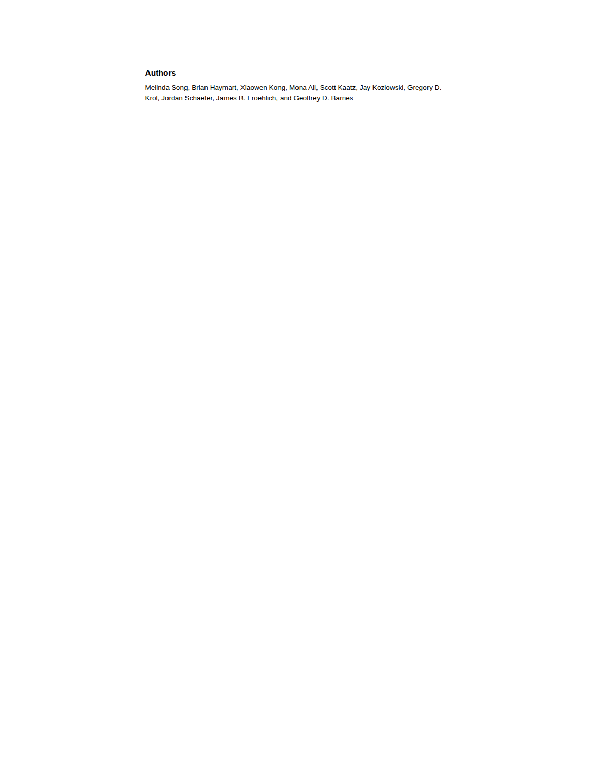Authors
Melinda Song, Brian Haymart, Xiaowen Kong, Mona Ali, Scott Kaatz, Jay Kozlowski, Gregory D. Krol, Jordan Schaefer, James B. Froehlich, and Geoffrey D. Barnes